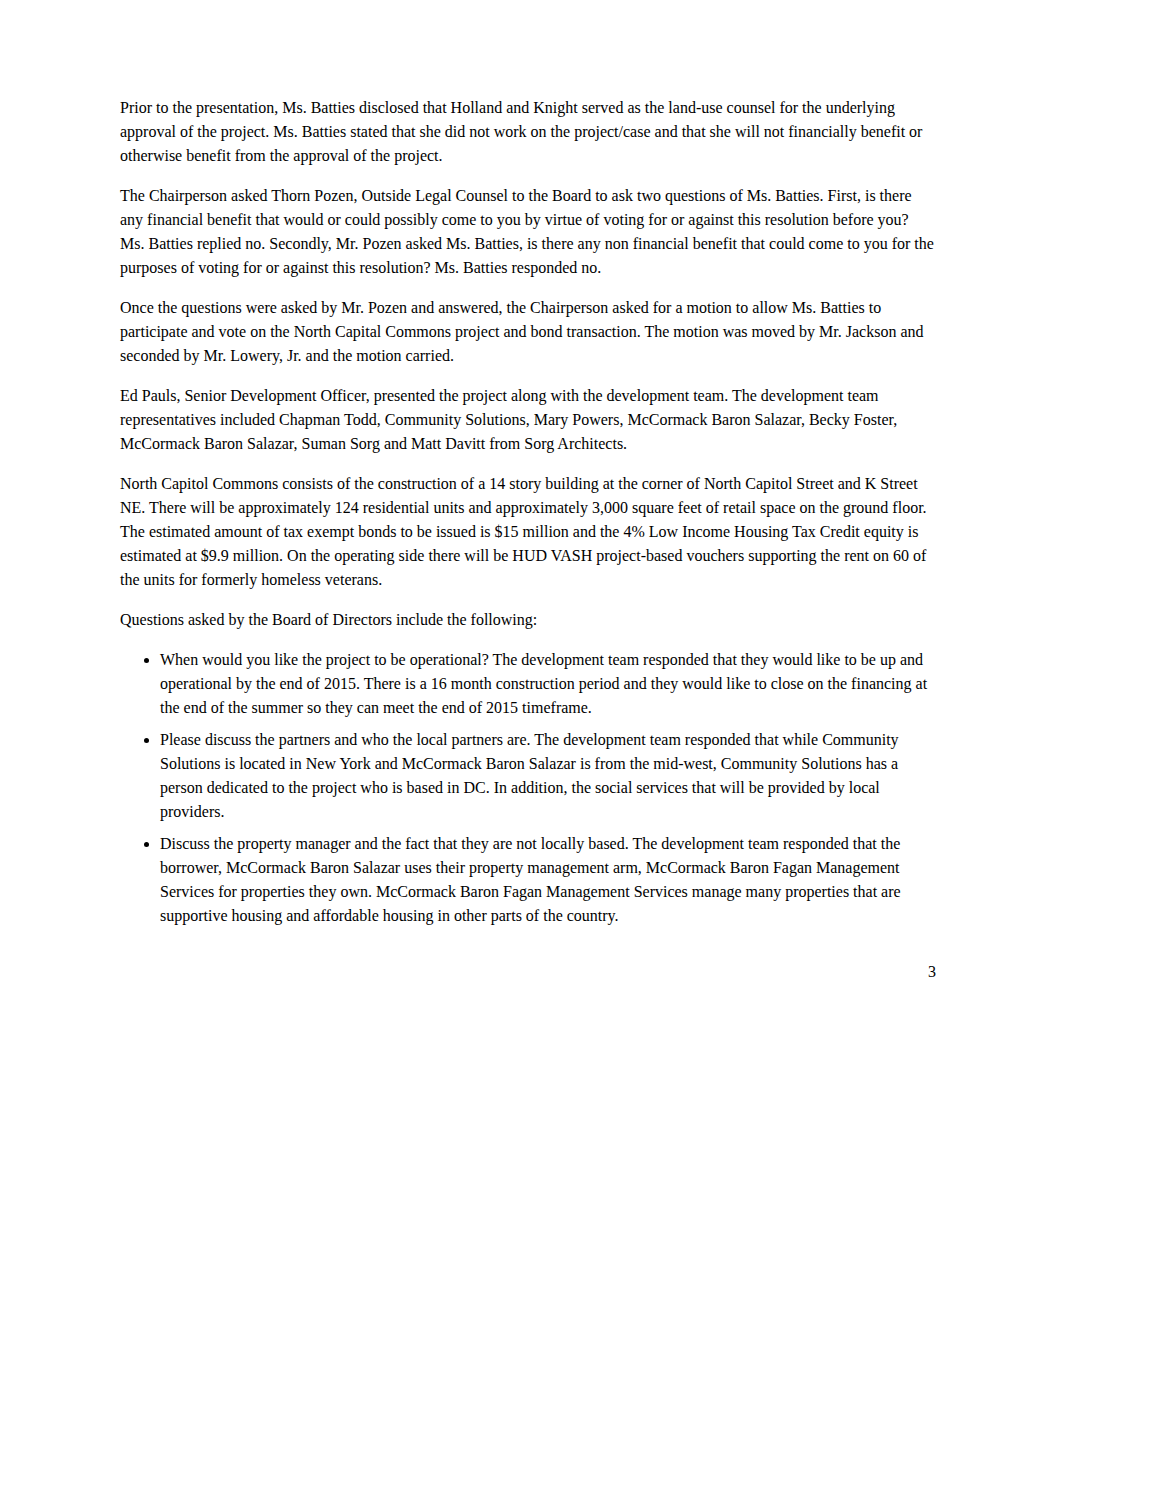Prior to the presentation, Ms. Batties disclosed that Holland and Knight served as the land-use counsel for the underlying approval of the project. Ms. Batties stated that she did not work on the project/case and that she will not financially benefit or otherwise benefit from the approval of the project.
The Chairperson asked Thorn Pozen, Outside Legal Counsel to the Board to ask two questions of Ms. Batties. First, is there any financial benefit that would or could possibly come to you by virtue of voting for or against this resolution before you? Ms. Batties replied no. Secondly, Mr. Pozen asked Ms. Batties, is there any non financial benefit that could come to you for the purposes of voting for or against this resolution? Ms. Batties responded no.
Once the questions were asked by Mr. Pozen and answered, the Chairperson asked for a motion to allow Ms. Batties to participate and vote on the North Capital Commons project and bond transaction. The motion was moved by Mr. Jackson and seconded by Mr. Lowery, Jr. and the motion carried.
Ed Pauls, Senior Development Officer, presented the project along with the development team. The development team representatives included Chapman Todd, Community Solutions, Mary Powers, McCormack Baron Salazar, Becky Foster, McCormack Baron Salazar, Suman Sorg and Matt Davitt from Sorg Architects.
North Capitol Commons consists of the construction of a 14 story building at the corner of North Capitol Street and K Street NE. There will be approximately 124 residential units and approximately 3,000 square feet of retail space on the ground floor. The estimated amount of tax exempt bonds to be issued is $15 million and the 4% Low Income Housing Tax Credit equity is estimated at $9.9 million. On the operating side there will be HUD VASH project-based vouchers supporting the rent on 60 of the units for formerly homeless veterans.
Questions asked by the Board of Directors include the following:
When would you like the project to be operational? The development team responded that they would like to be up and operational by the end of 2015. There is a 16 month construction period and they would like to close on the financing at the end of the summer so they can meet the end of 2015 timeframe.
Please discuss the partners and who the local partners are. The development team responded that while Community Solutions is located in New York and McCormack Baron Salazar is from the mid-west, Community Solutions has a person dedicated to the project who is based in DC. In addition, the social services that will be provided by local providers.
Discuss the property manager and the fact that they are not locally based. The development team responded that the borrower, McCormack Baron Salazar uses their property management arm, McCormack Baron Fagan Management Services for properties they own. McCormack Baron Fagan Management Services manage many properties that are supportive housing and affordable housing in other parts of the country.
3